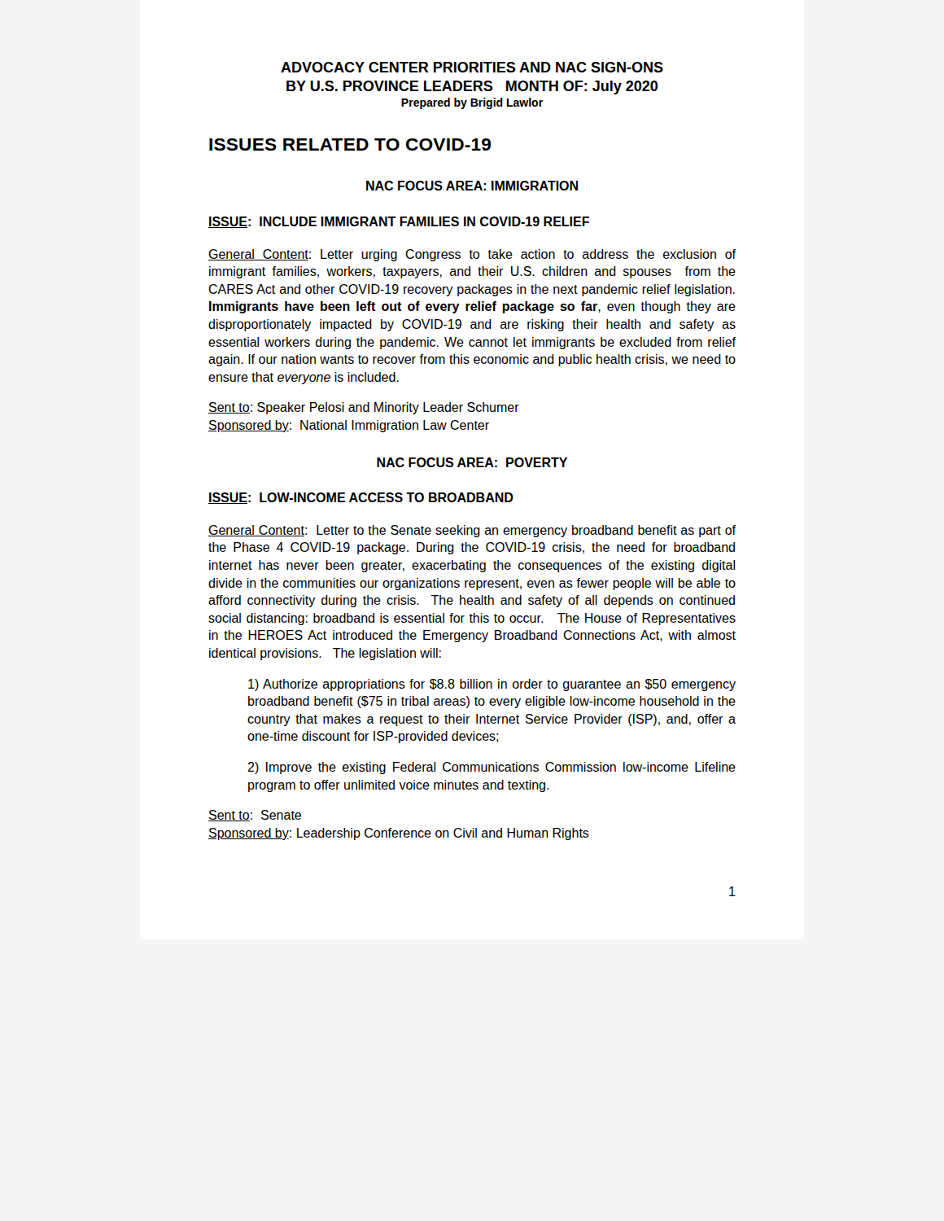ADVOCACY CENTER PRIORITIES AND NAC SIGN-ONS
BY U.S. PROVINCE LEADERS MONTH OF: July 2020
Prepared by Brigid Lawlor
ISSUES RELATED TO COVID-19
NAC FOCUS AREA: IMMIGRATION
ISSUE: INCLUDE IMMIGRANT FAMILIES IN COVID-19 RELIEF
General Content: Letter urging Congress to take action to address the exclusion of immigrant families, workers, taxpayers, and their U.S. children and spouses from the CARES Act and other COVID-19 recovery packages in the next pandemic relief legislation. Immigrants have been left out of every relief package so far, even though they are disproportionately impacted by COVID-19 and are risking their health and safety as essential workers during the pandemic. We cannot let immigrants be excluded from relief again. If our nation wants to recover from this economic and public health crisis, we need to ensure that everyone is included.
Sent to: Speaker Pelosi and Minority Leader Schumer
Sponsored by: National Immigration Law Center
NAC FOCUS AREA: POVERTY
ISSUE: LOW-INCOME ACCESS TO BROADBAND
General Content: Letter to the Senate seeking an emergency broadband benefit as part of the Phase 4 COVID-19 package. During the COVID-19 crisis, the need for broadband internet has never been greater, exacerbating the consequences of the existing digital divide in the communities our organizations represent, even as fewer people will be able to afford connectivity during the crisis. The health and safety of all depends on continued social distancing: broadband is essential for this to occur. The House of Representatives in the HEROES Act introduced the Emergency Broadband Connections Act, with almost identical provisions. The legislation will:
1) Authorize appropriations for $8.8 billion in order to guarantee an $50 emergency broadband benefit ($75 in tribal areas) to every eligible low-income household in the country that makes a request to their Internet Service Provider (ISP), and, offer a one-time discount for ISP-provided devices;
2) Improve the existing Federal Communications Commission low-income Lifeline program to offer unlimited voice minutes and texting.
Sent to: Senate
Sponsored by: Leadership Conference on Civil and Human Rights
1